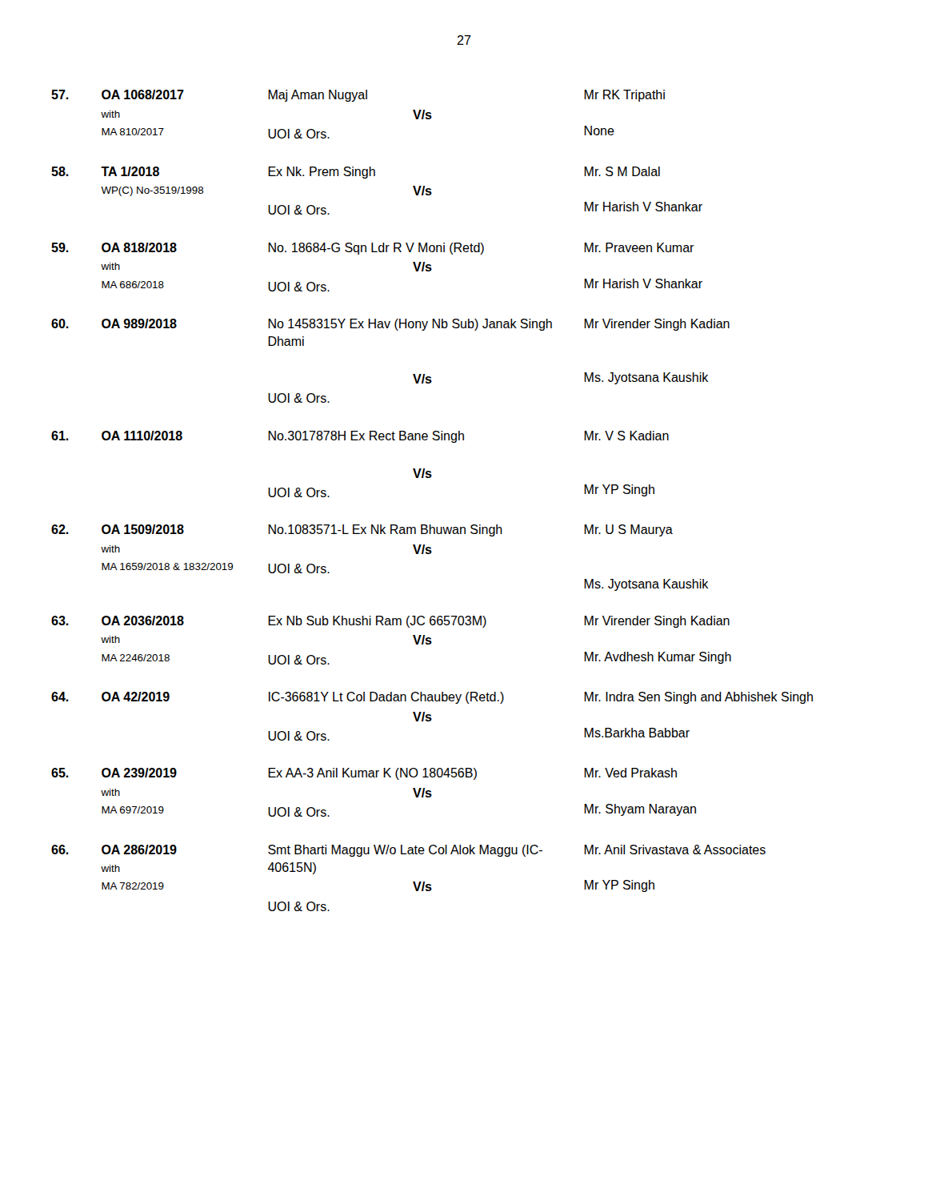27
| 57. | OA 1068/2017 with MA 810/2017 | Maj Aman Nugyal V/s UOI & Ors. | Mr RK Tripathi None |
| 58. | TA 1/2018 WP(C) No-3519/1998 | Ex Nk. Prem Singh V/s UOI & Ors. | Mr. S M Dalal Mr Harish V Shankar |
| 59. | OA 818/2018 with MA 686/2018 | No. 18684-G Sqn Ldr R V Moni (Retd) V/s UOI & Ors. | Mr. Praveen Kumar Mr Harish V Shankar |
| 60. | OA 989/2018 | No 1458315Y Ex Hav (Hony Nb Sub) Janak Singh Dhami V/s UOI & Ors. | Mr Virender Singh Kadian Ms. Jyotsana Kaushik |
| 61. | OA 1110/2018 | No.3017878H Ex Rect Bane Singh V/s UOI & Ors. | Mr. V S Kadian Mr YP Singh |
| 62. | OA 1509/2018 with MA 1659/2018 & 1832/2019 | No.1083571-L Ex Nk Ram Bhuwan Singh V/s UOI & Ors. | Mr. U S Maurya Ms. Jyotsana Kaushik |
| 63. | OA 2036/2018 with MA 2246/2018 | Ex Nb Sub Khushi Ram (JC 665703M) V/s UOI & Ors. | Mr Virender Singh Kadian Mr. Avdhesh Kumar Singh |
| 64. | OA 42/2019 | IC-36681Y Lt Col Dadan Chaubey (Retd.) V/s UOI & Ors. | Mr. Indra Sen Singh and Abhishek Singh Ms.Barkha Babbar |
| 65. | OA 239/2019 with MA 697/2019 | Ex AA-3 Anil Kumar K (NO 180456B) V/s UOI & Ors. | Mr. Ved Prakash Mr. Shyam Narayan |
| 66. | OA 286/2019 with MA 782/2019 | Smt Bharti Maggu W/o Late Col Alok Maggu (IC-40615N) V/s UOI & Ors. | Mr. Anil Srivastava & Associates Mr YP Singh |